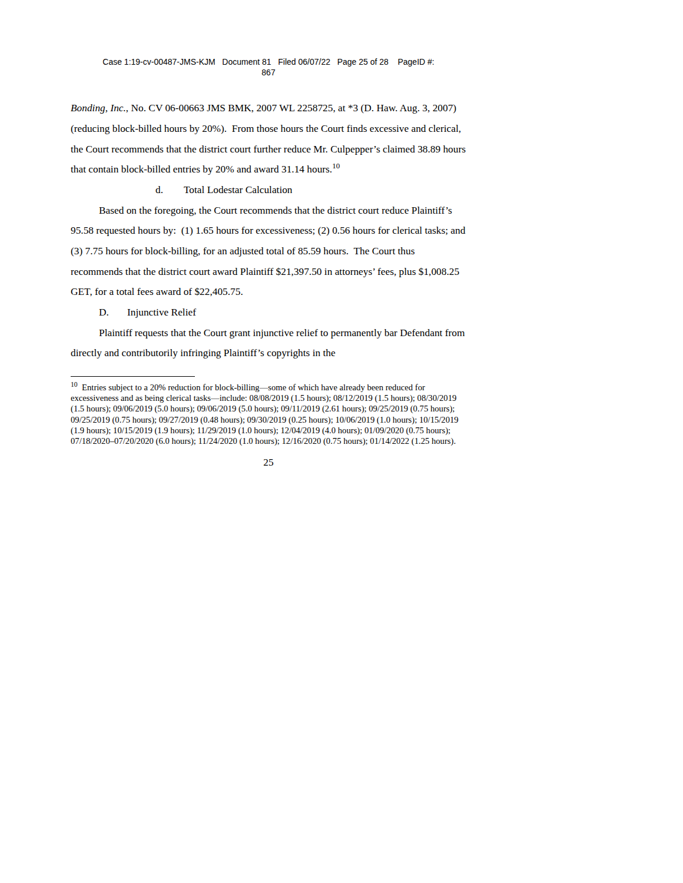Case 1:19-cv-00487-JMS-KJM Document 81 Filed 06/07/22 Page 25 of 28 PageID #: 867
Bonding, Inc., No. CV 06-00663 JMS BMK, 2007 WL 2258725, at *3 (D. Haw. Aug. 3, 2007) (reducing block-billed hours by 20%). From those hours the Court finds excessive and clerical, the Court recommends that the district court further reduce Mr. Culpepper’s claimed 38.89 hours that contain block-billed entries by 20% and award 31.14 hours.10
d. Total Lodestar Calculation
Based on the foregoing, the Court recommends that the district court reduce Plaintiff’s 95.58 requested hours by: (1) 1.65 hours for excessiveness; (2) 0.56 hours for clerical tasks; and (3) 7.75 hours for block-billing, for an adjusted total of 85.59 hours. The Court thus recommends that the district court award Plaintiff $21,397.50 in attorneys’ fees, plus $1,008.25 GET, for a total fees award of $22,405.75.
D. Injunctive Relief
Plaintiff requests that the Court grant injunctive relief to permanently bar Defendant from directly and contributorily infringing Plaintiff’s copyrights in the
10 Entries subject to a 20% reduction for block-billing—some of which have already been reduced for excessiveness and as being clerical tasks—include: 08/08/2019 (1.5 hours); 08/12/2019 (1.5 hours); 08/30/2019 (1.5 hours); 09/06/2019 (5.0 hours); 09/06/2019 (5.0 hours); 09/11/2019 (2.61 hours); 09/25/2019 (0.75 hours); 09/25/2019 (0.75 hours); 09/27/2019 (0.48 hours); 09/30/2019 (0.25 hours); 10/06/2019 (1.0 hours); 10/15/2019 (1.9 hours); 10/15/2019 (1.9 hours); 11/29/2019 (1.0 hours); 12/04/2019 (4.0 hours); 01/09/2020 (0.75 hours); 07/18/2020–07/20/2020 (6.0 hours); 11/24/2020 (1.0 hours); 12/16/2020 (0.75 hours); 01/14/2022 (1.25 hours).
25